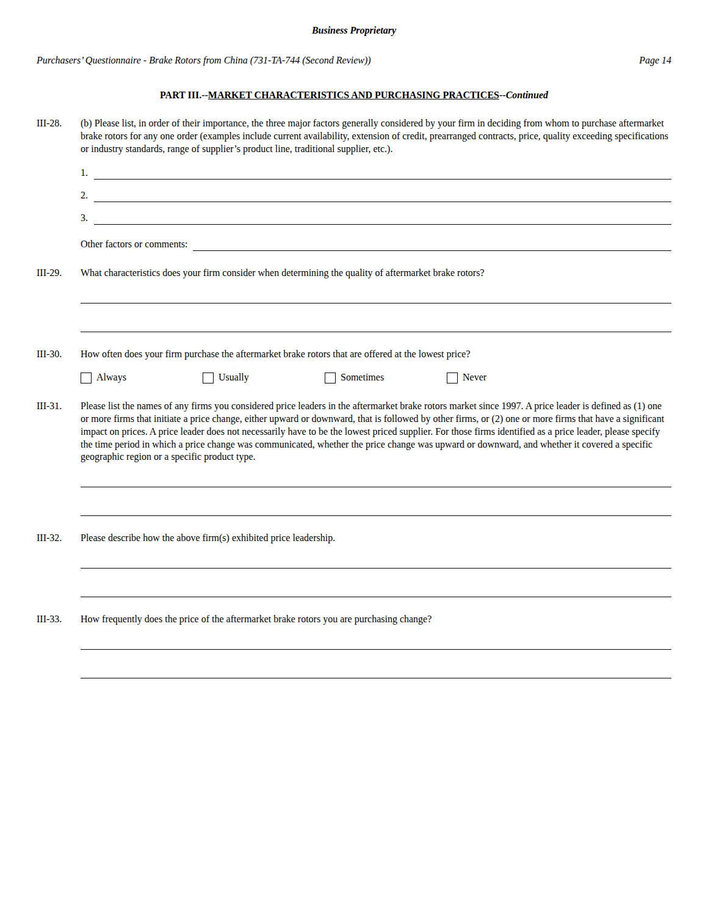Business Proprietary
Purchasers’ Questionnaire - Brake Rotors from China (731-TA-744 (Second Review))
Page 14
PART III.--MARKET CHARACTERISTICS AND PURCHASING PRACTICES--Continued
III-28.
(b) Please list, in order of their importance, the three major factors generally considered by your firm in deciding from whom to purchase aftermarket brake rotors for any one order (examples include current availability, extension of credit, prearranged contracts, price, quality exceeding specifications or industry standards, range of supplier’s product line, traditional supplier, etc.).
1.
2.
3.
Other factors or comments:
III-29.
What characteristics does your firm consider when determining the quality of aftermarket brake rotors?
III-30.
How often does your firm purchase the aftermarket brake rotors that are offered at the lowest price?
Always
Usually
Sometimes
Never
III-31.
Please list the names of any firms you considered price leaders in the aftermarket brake rotors market since 1997. A price leader is defined as (1) one or more firms that initiate a price change, either upward or downward, that is followed by other firms, or (2) one or more firms that have a significant impact on prices. A price leader does not necessarily have to be the lowest priced supplier. For those firms identified as a price leader, please specify the time period in which a price change was communicated, whether the price change was upward or downward, and whether it covered a specific geographic region or a specific product type.
III-32.
Please describe how the above firm(s) exhibited price leadership.
III-33.
How frequently does the price of the aftermarket brake rotors you are purchasing change?